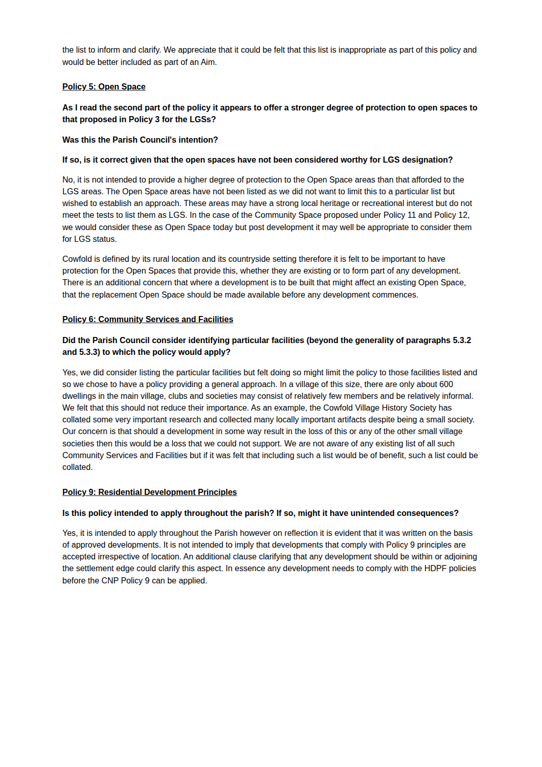the list to inform and clarify. We appreciate that it could be felt that this list is inappropriate as part of this policy and would be better included as part of an Aim.
Policy 5: Open Space
As I read the second part of the policy it appears to offer a stronger degree of protection to open spaces to that proposed in Policy 3 for the LGSs?
Was this the Parish Council's intention?
If so, is it correct given that the open spaces have not been considered worthy for LGS designation?
No, it is not intended to provide a higher degree of protection to the Open Space areas than that afforded to the LGS areas. The Open Space areas have not been listed as we did not want to limit this to a particular list but wished to establish an approach. These areas may have a strong local heritage or recreational interest but do not meet the tests to list them as LGS. In the case of the Community Space proposed under Policy 11 and Policy 12, we would consider these as Open Space today but post development it may well be appropriate to consider them for LGS status.
Cowfold is defined by its rural location and its countryside setting therefore it is felt to be important to have protection for the Open Spaces that provide this, whether they are existing or to form part of any development. There is an additional concern that where a development is to be built that might affect an existing Open Space, that the replacement Open Space should be made available before any development commences.
Policy 6: Community Services and Facilities
Did the Parish Council consider identifying particular facilities (beyond the generality of paragraphs 5.3.2 and 5.3.3) to which the policy would apply?
Yes, we did consider listing the particular facilities but felt doing so might limit the policy to those facilities listed and so we chose to have a policy providing a general approach. In a village of this size, there are only about 600 dwellings in the main village, clubs and societies may consist of relatively few members and be relatively informal. We felt that this should not reduce their importance. As an example, the Cowfold Village History Society has collated some very important research and collected many locally important artifacts despite being a small society. Our concern is that should a development in some way result in the loss of this or any of the other small village societies then this would be a loss that we could not support. We are not aware of any existing list of all such Community Services and Facilities but if it was felt that including such a list would be of benefit, such a list could be collated.
Policy 9: Residential Development Principles
Is this policy intended to apply throughout the parish? If so, might it have unintended consequences?
Yes, it is intended to apply throughout the Parish however on reflection it is evident that it was written on the basis of approved developments. It is not intended to imply that developments that comply with Policy 9 principles are accepted irrespective of location. An additional clause clarifying that any development should be within or adjoining the settlement edge could clarify this aspect. In essence any development needs to comply with the HDPF policies before the CNP Policy 9 can be applied.